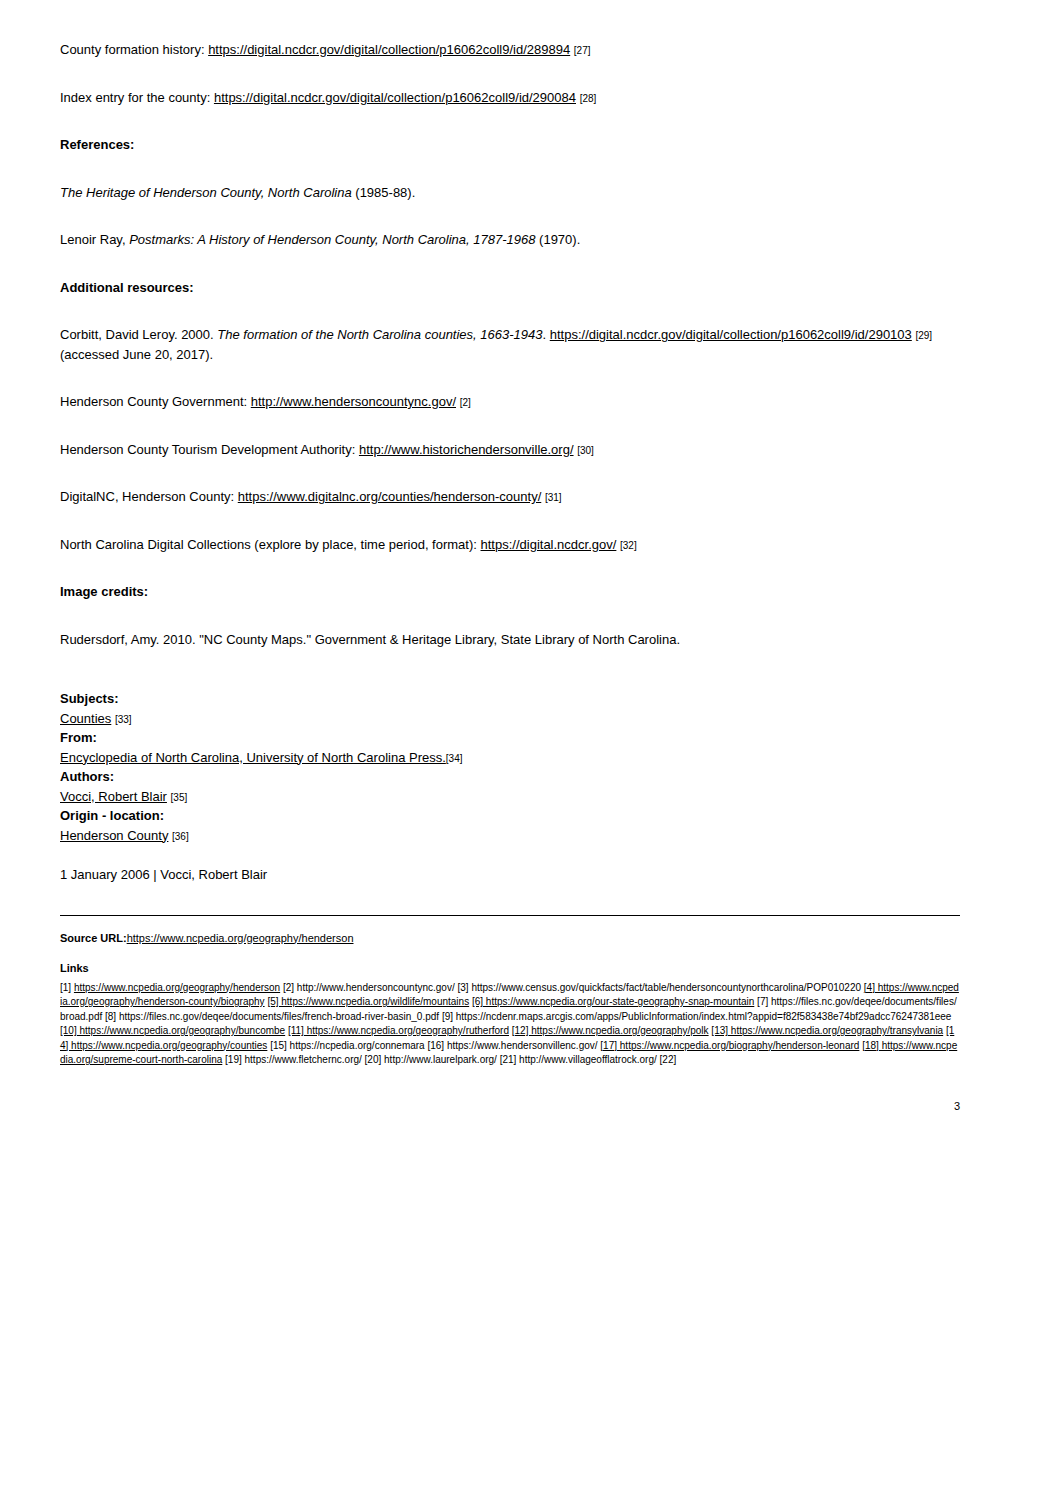County formation history: https://digital.ncdcr.gov/digital/collection/p16062coll9/id/289894 [27]
Index entry for the county: https://digital.ncdcr.gov/digital/collection/p16062coll9/id/290084 [28]
References:
The Heritage of Henderson County, North Carolina (1985-88).
Lenoir Ray, Postmarks: A History of Henderson County, North Carolina, 1787-1968 (1970).
Additional resources:
Corbitt, David Leroy. 2000. The formation of the North Carolina counties, 1663-1943. https://digital.ncdcr.gov/digital/collection/p16062coll9/id/290103 [29] (accessed June 20, 2017).
Henderson County Government: http://www.hendersoncountync.gov/ [2]
Henderson County Tourism Development Authority: http://www.historichendersonville.org/ [30]
DigitalNC, Henderson County: https://www.digitalnc.org/counties/henderson-county/ [31]
North Carolina Digital Collections (explore by place, time period, format): https://digital.ncdcr.gov/ [32]
Image credits:
Rudersdorf, Amy. 2010. "NC County Maps." Government & Heritage Library, State Library of North Carolina.
Subjects:
Counties [33]
From:
Encyclopedia of North Carolina, University of North Carolina Press.[34]
Authors:
Vocci, Robert Blair [35]
Origin - location:
Henderson County [36]
1 January 2006 | Vocci, Robert Blair
Source URL: https://www.ncpedia.org/geography/henderson
Links
[1] https://www.ncpedia.org/geography/henderson [2] http://www.hendersoncountync.gov/ [3] https://www.census.gov/quickfacts/fact/table/hendersoncountynorthcarolina/POP010220 [4] https://www.ncpedia.org/geography/henderson-county/biography [5] https://www.ncpedia.org/wildlife/mountains [6] https://www.ncpedia.org/our-state-geography-snap-mountain [7] https://files.nc.gov/deqee/documents/files/broad.pdf [8] https://files.nc.gov/deqee/documents/files/french-broad-river-basin_0.pdf [9] https://ncdenr.maps.arcgis.com/apps/PublicInformation/index.html?appid=f82f583438e74bf29adcc76247381eee [10] https://www.ncpedia.org/geography/buncombe [11] https://www.ncpedia.org/geography/rutherford [12] https://www.ncpedia.org/geography/polk [13] https://www.ncpedia.org/geography/transylvania [14] https://www.ncpedia.org/geography/counties [15] https://ncpedia.org/connemara [16] https://www.hendersonvillenc.gov/ [17] https://www.ncpedia.org/biography/henderson-leonard [18] https://www.ncpedia.org/supreme-court-north-carolina [19] https://www.fletchernc.org/ [20] http://www.laurelpark.org/ [21] http://www.villageofflatrock.org/ [22]
3